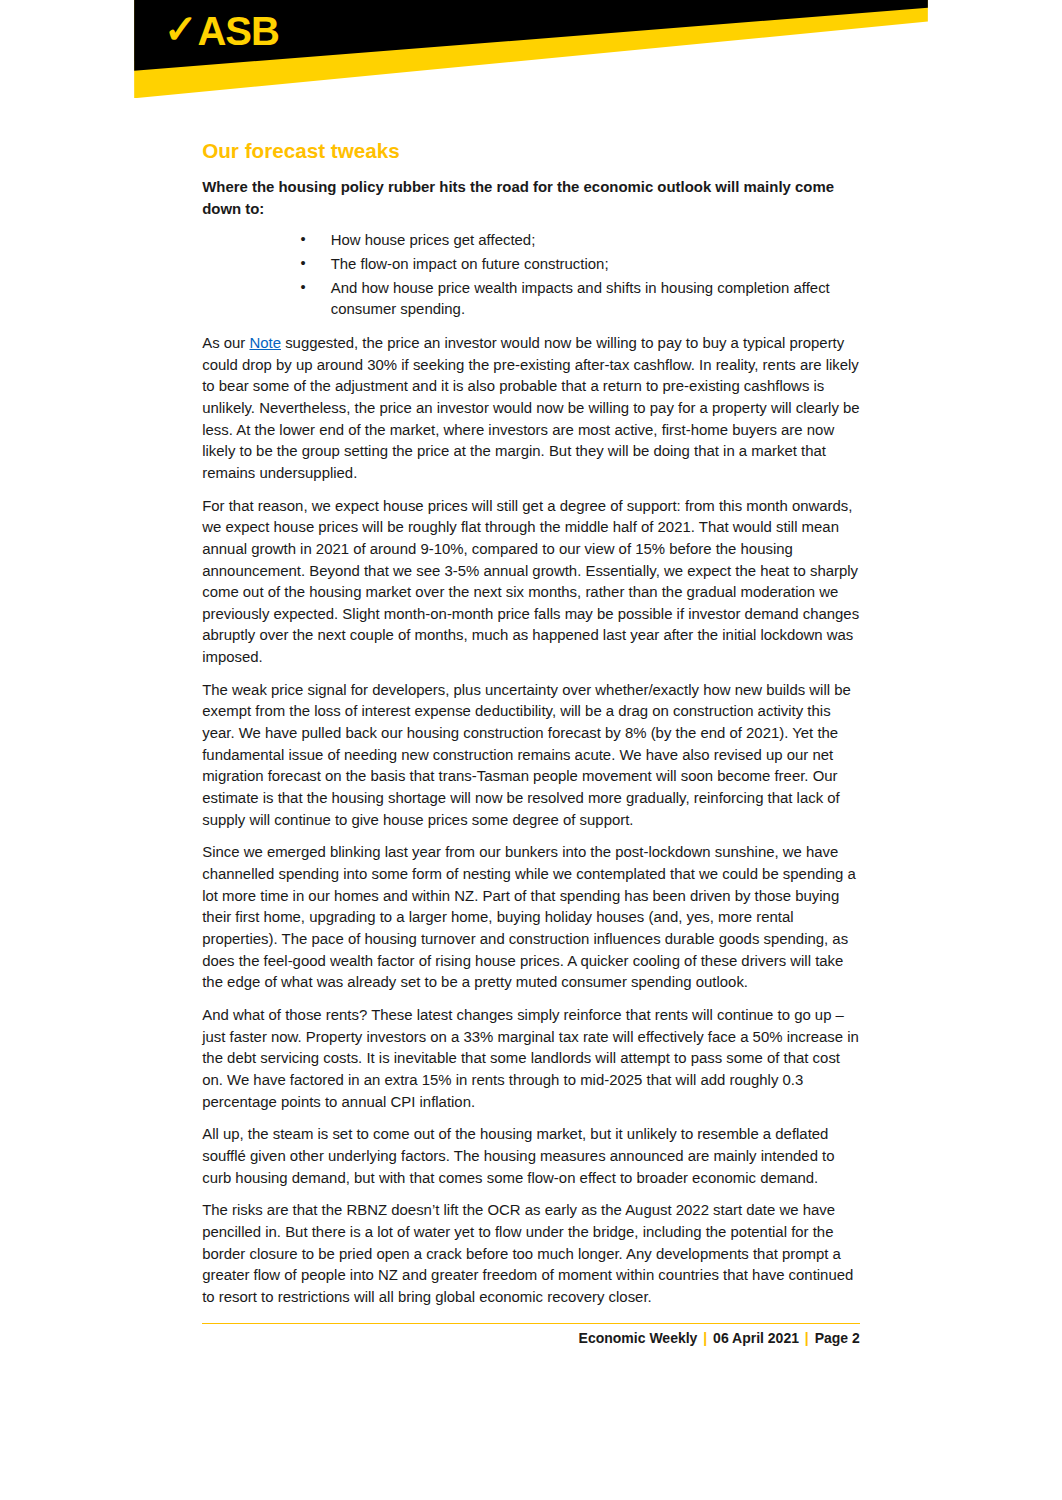✓ASB
Our forecast tweaks
Where the housing policy rubber hits the road for the economic outlook will mainly come down to:
How house prices get affected;
The flow-on impact on future construction;
And how house price wealth impacts and shifts in housing completion affect consumer spending.
As our Note suggested, the price an investor would now be willing to pay to buy a typical property could drop by up around 30% if seeking the pre-existing after-tax cashflow. In reality, rents are likely to bear some of the adjustment and it is also probable that a return to pre-existing cashflows is unlikely. Nevertheless, the price an investor would now be willing to pay for a property will clearly be less. At the lower end of the market, where investors are most active, first-home buyers are now likely to be the group setting the price at the margin. But they will be doing that in a market that remains undersupplied.
For that reason, we expect house prices will still get a degree of support: from this month onwards, we expect house prices will be roughly flat through the middle half of 2021. That would still mean annual growth in 2021 of around 9-10%, compared to our view of 15% before the housing announcement. Beyond that we see 3-5% annual growth. Essentially, we expect the heat to sharply come out of the housing market over the next six months, rather than the gradual moderation we previously expected. Slight month-on-month price falls may be possible if investor demand changes abruptly over the next couple of months, much as happened last year after the initial lockdown was imposed.
The weak price signal for developers, plus uncertainty over whether/exactly how new builds will be exempt from the loss of interest expense deductibility, will be a drag on construction activity this year. We have pulled back our housing construction forecast by 8% (by the end of 2021). Yet the fundamental issue of needing new construction remains acute. We have also revised up our net migration forecast on the basis that trans-Tasman people movement will soon become freer. Our estimate is that the housing shortage will now be resolved more gradually, reinforcing that lack of supply will continue to give house prices some degree of support.
Since we emerged blinking last year from our bunkers into the post-lockdown sunshine, we have channelled spending into some form of nesting while we contemplated that we could be spending a lot more time in our homes and within NZ. Part of that spending has been driven by those buying their first home, upgrading to a larger home, buying holiday houses (and, yes, more rental properties). The pace of housing turnover and construction influences durable goods spending, as does the feel-good wealth factor of rising house prices. A quicker cooling of these drivers will take the edge of what was already set to be a pretty muted consumer spending outlook.
And what of those rents? These latest changes simply reinforce that rents will continue to go up – just faster now. Property investors on a 33% marginal tax rate will effectively face a 50% increase in the debt servicing costs. It is inevitable that some landlords will attempt to pass some of that cost on. We have factored in an extra 15% in rents through to mid-2025 that will add roughly 0.3 percentage points to annual CPI inflation.
All up, the steam is set to come out of the housing market, but it unlikely to resemble a deflated soufflé given other underlying factors. The housing measures announced are mainly intended to curb housing demand, but with that comes some flow-on effect to broader economic demand.
The risks are that the RBNZ doesn’t lift the OCR as early as the August 2022 start date we have pencilled in. But there is a lot of water yet to flow under the bridge, including the potential for the border closure to be pried open a crack before too much longer. Any developments that prompt a greater flow of people into NZ and greater freedom of moment within countries that have continued to resort to restrictions will all bring global economic recovery closer.
Economic Weekly | 06 April 2021 | Page 2